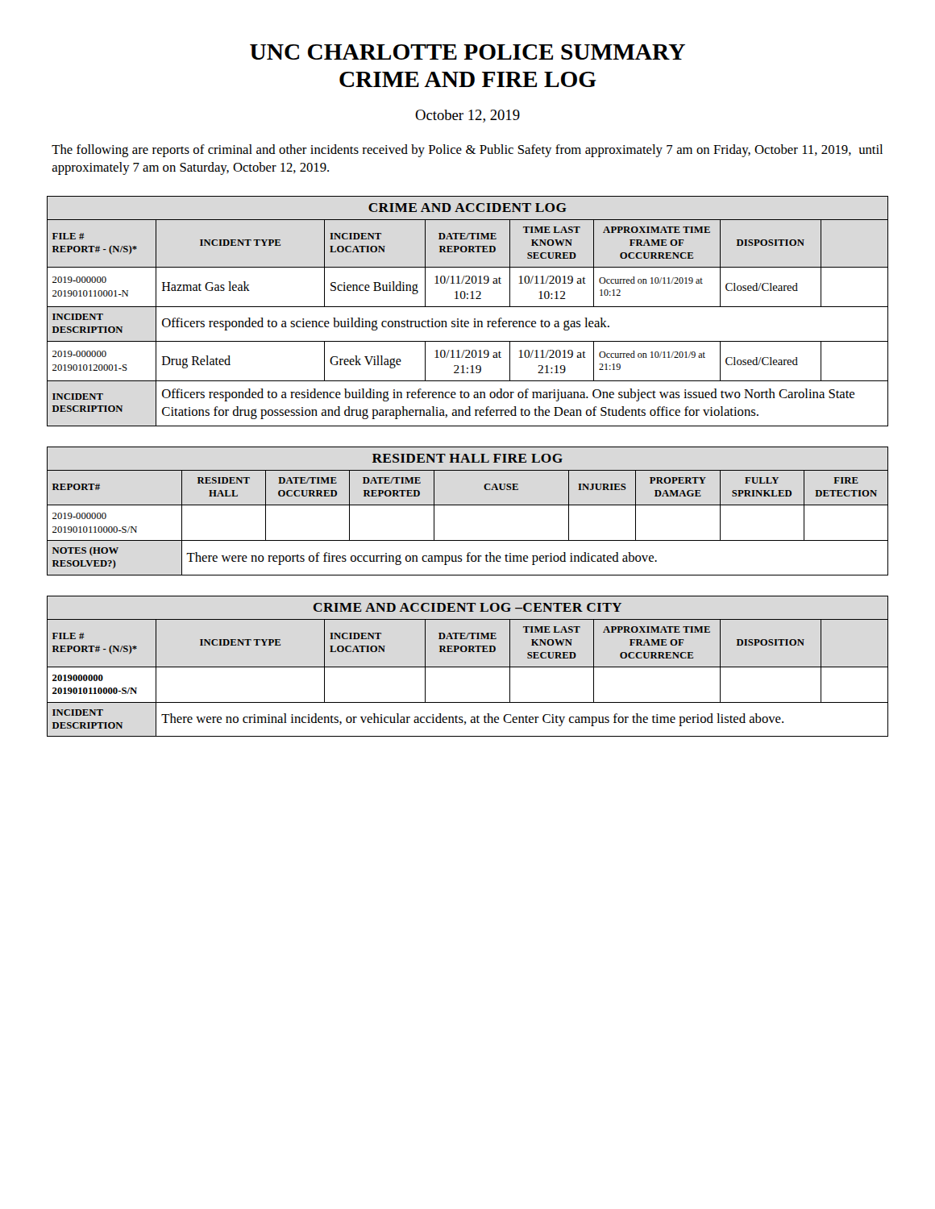UNC CHARLOTTE POLICE SUMMARY
CRIME AND FIRE LOG
October 12, 2019
The following are reports of criminal and other incidents received by Police & Public Safety from approximately 7 am on Friday, October 11, 2019, until approximately 7 am on Saturday, October 12, 2019.
CRIME AND ACCIDENT LOG
| FILE # REPORT# - (N/S)* | INCIDENT TYPE | INCIDENT LOCATION | DATE/TIME REPORTED | TIME LAST KNOWN SECURED | APPROXIMATE TIME FRAME OF OCCURRENCE | DISPOSITION | |
| --- | --- | --- | --- | --- | --- | --- | --- |
| 2019-000000 2019010110001-N | Hazmat Gas leak | Science Building | 10/11/2019 at 10:12 | 10/11/2019 at 10:12 | Occurred on 10/11/2019 at 10:12 | Closed/Cleared | |
| INCIDENT DESCRIPTION | Officers responded to a science building construction site in reference to a gas leak. |
| 2019-000000 2019010120001-S | Drug Related | Greek Village | 10/11/2019 at 21:19 | 10/11/2019 at 21:19 | Occurred on 10/11/201/9 at 21:19 | Closed/Cleared | |
| INCIDENT DESCRIPTION | Officers responded to a residence building in reference to an odor of marijuana. One subject was issued two North Carolina State Citations for drug possession and drug paraphernalia, and referred to the Dean of Students office for violations. |
RESIDENT HALL FIRE LOG
| REPORT# | RESIDENT HALL | DATE/TIME OCCURRED | DATE/TIME REPORTED | CAUSE | INJURIES | PROPERTY DAMAGE | FULLY SPRINKLED | FIRE DETECTION |
| --- | --- | --- | --- | --- | --- | --- | --- | --- |
| 2019-000000 2019010110000-S/N | | | | | | | | |
| NOTES (HOW RESOLVED?) | There were no reports of fires occurring on campus for the time period indicated above. |
CRIME AND ACCIDENT LOG –CENTER CITY
| FILE # REPORT# - (N/S)* | INCIDENT TYPE | INCIDENT LOCATION | DATE/TIME REPORTED | TIME LAST KNOWN SECURED | APPROXIMATE TIME FRAME OF OCCURRENCE | DISPOSITION | |
| --- | --- | --- | --- | --- | --- | --- | --- |
| 2019000000 2019010110000-S/N | | | | | | | |
| INCIDENT DESCRIPTION | There were no criminal incidents, or vehicular accidents, at the Center City campus for the time period listed above. |